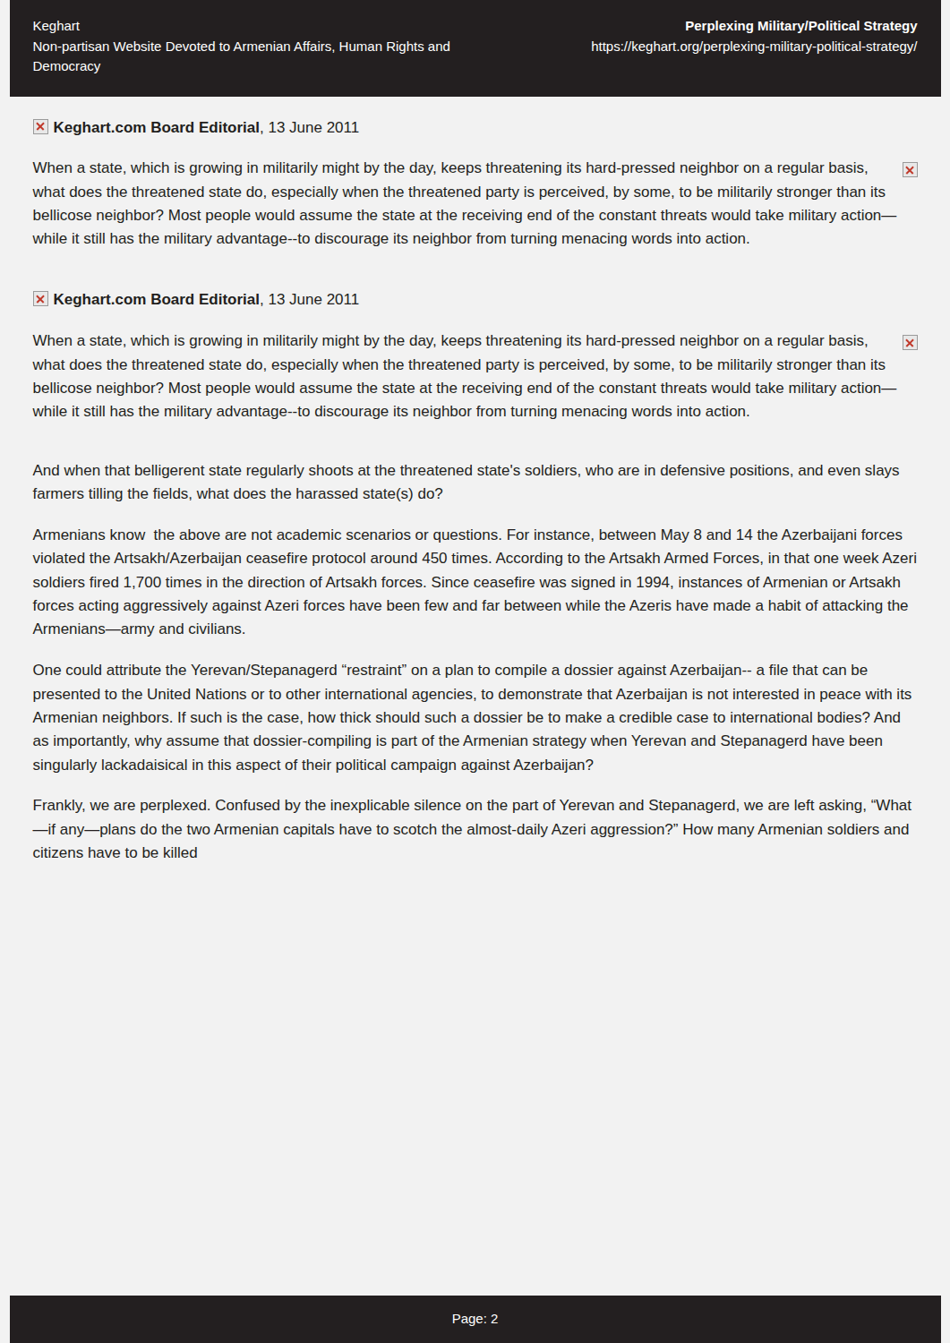Keghart Non-partisan Website Devoted to Armenian Affairs, Human Rights and Democracy
Perplexing Military/Political Strategy https://keghart.org/perplexing-military-political-strategy/
Keghart.com Board Editorial, 13 June 2011
When a state, which is growing in militarily might by the day, keeps threatening its hard-pressed neighbor on a regular basis, what does the threatened state do, especially when the threatened party is perceived, by some, to be militarily stronger than its bellicose neighbor? Most people would assume the state at the receiving end of the constant threats would take military action—while it still has the military advantage--to discourage its neighbor from turning menacing words into action.
Keghart.com Board Editorial, 13 June 2011
When a state, which is growing in militarily might by the day, keeps threatening its hard-pressed neighbor on a regular basis, what does the threatened state do, especially when the threatened party is perceived, by some, to be militarily stronger than its bellicose neighbor? Most people would assume the state at the receiving end of the constant threats would take military action—while it still has the military advantage--to discourage its neighbor from turning menacing words into action.
And when that belligerent state regularly shoots at the threatened state's soldiers, who are in defensive positions, and even slays farmers tilling the fields, what does the harassed state(s) do?
Armenians know the above are not academic scenarios or questions. For instance, between May 8 and 14 the Azerbaijani forces violated the Artsakh/Azerbaijan ceasefire protocol around 450 times. According to the Artsakh Armed Forces, in that one week Azeri soldiers fired 1,700 times in the direction of Artsakh forces. Since ceasefire was signed in 1994, instances of Armenian or Artsakh forces acting aggressively against Azeri forces have been few and far between while the Azeris have made a habit of attacking the Armenians—army and civilians.
One could attribute the Yerevan/Stepanagerd “restraint” on a plan to compile a dossier against Azerbaijan-- a file that can be presented to the United Nations or to other international agencies, to demonstrate that Azerbaijan is not interested in peace with its Armenian neighbors. If such is the case, how thick should such a dossier be to make a credible case to international bodies? And as importantly, why assume that dossier-compiling is part of the Armenian strategy when Yerevan and Stepanagerd have been singularly lackadaisical in this aspect of their political campaign against Azerbaijan?
Frankly, we are perplexed. Confused by the inexplicable silence on the part of Yerevan and Stepanagerd, we are left asking, “What—if any—plans do the two Armenian capitals have to scotch the almost-daily Azeri aggression?” How many Armenian soldiers and citizens have to be killed
Page: 2